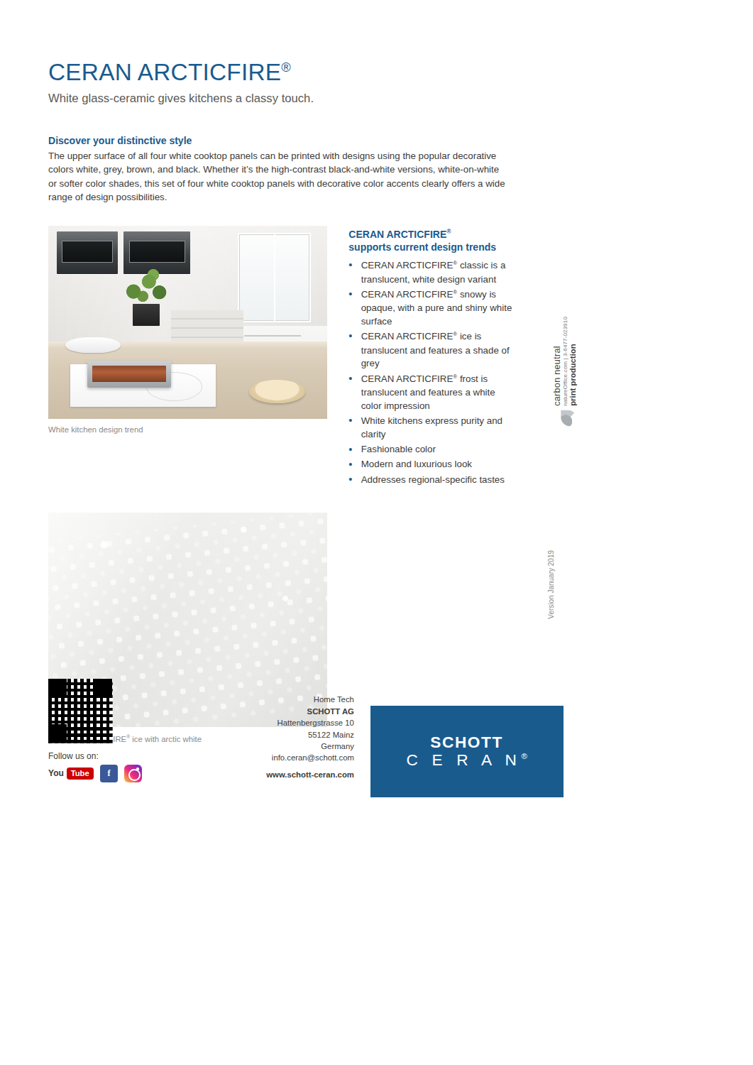CERAN ARCTICFIRE®
White glass-ceramic gives kitchens a classy touch.
Discover your distinctive style
The upper surface of all four white cooktop panels can be printed with designs using the popular decorative colors white, grey, brown, and black. Whether it’s the high-contrast black-and-white versions, white-on-white or softer color shades, this set of four white cooktop panels with decorative color accents clearly offers a wide range of design possibilities.
White kitchen design trend
CERAN ARCTICFIRE®
supports current design trends
CERAN ARCTICFIRE® classic is a translucent, white design variant
CERAN ARCTICFIRE® snowy is opaque, with a pure and shiny white surface
CERAN ARCTICFIRE® ice is translucent and features a shade of grey
CERAN ARCTICFIRE® frost is translucent and features a white color impression
White kitchens express purity and clarity
Fashionable color
Modern and luxurious look
Addresses regional-specific tastes
carbon neutral natureOffice.com | 3-6477-023910 print production
CERAN ARCTICFIRE® ice with arctic white
Version January 2019
Follow us on:
You Tube f
Home Tech
SCHOTT AG
Hattenbergstrasse 10
55122 Mainz
Germany
info.ceran@schott.com www.schott-ceran.com
SCHOTT
C E R A N®